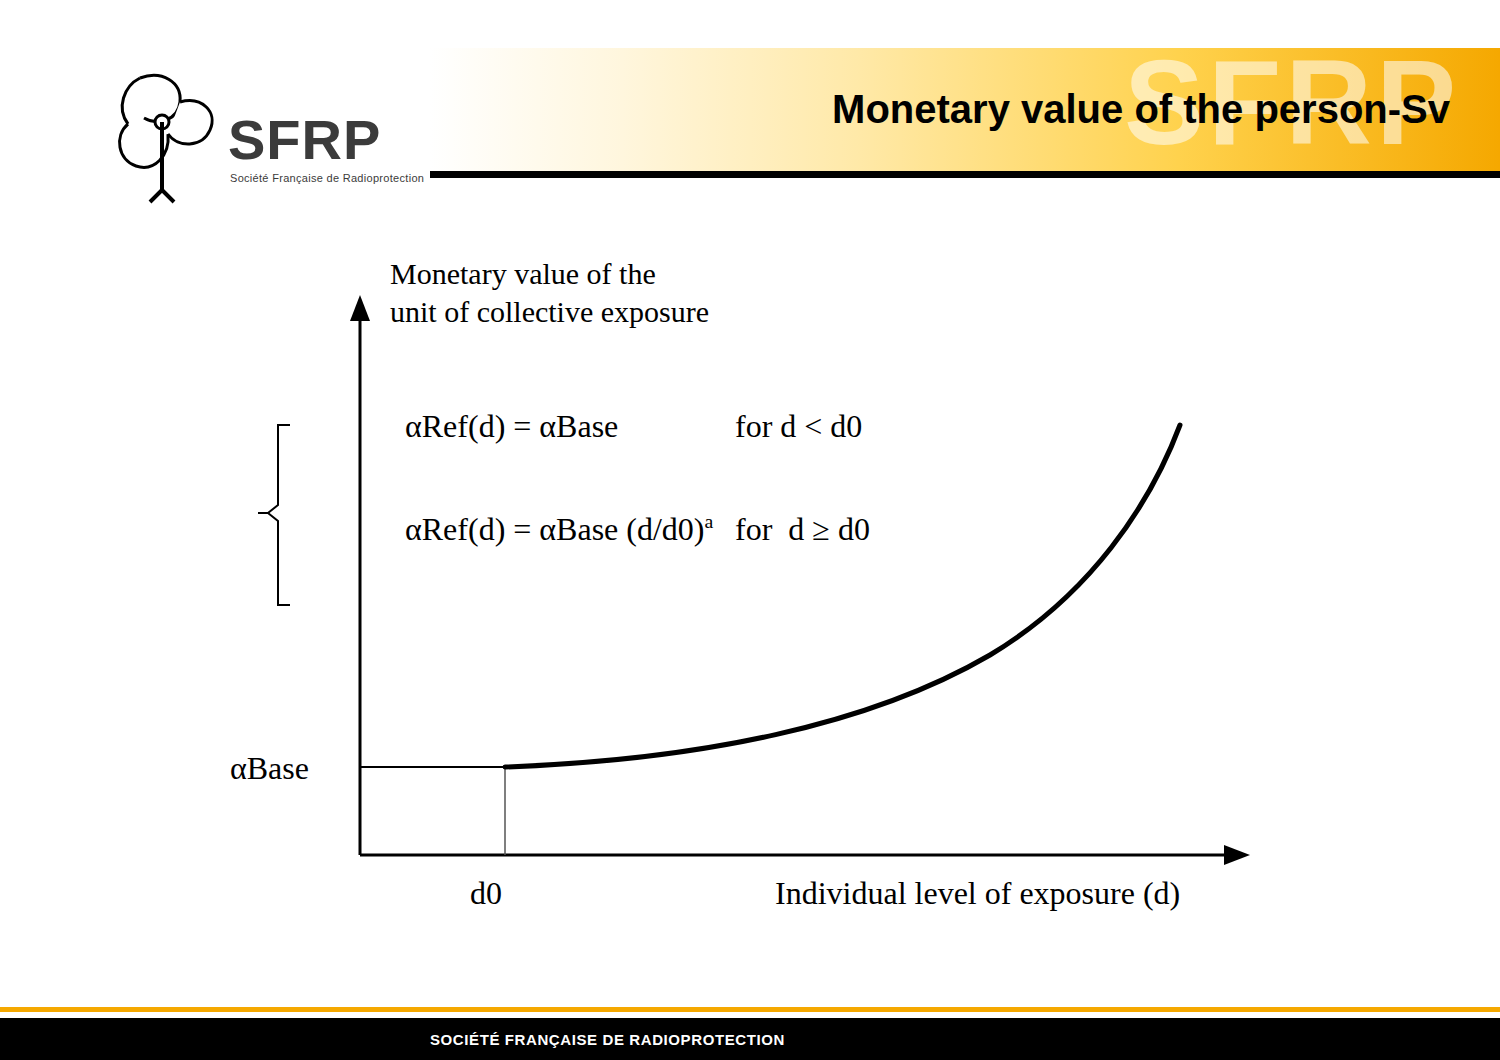SFRP
Monetary value of the person-Sv
SFRP
Société Française de Radioprotection
Monetary value of the
unit of collective exposure
αRef(d) = αBase for d < d0
αRef(d) = αBase (d/d0)a for d ≥ d0
αBase
d0
Individual level of exposure (d)
SOCIÉTÉ FRANÇAISE DE RADIOPROTECTION